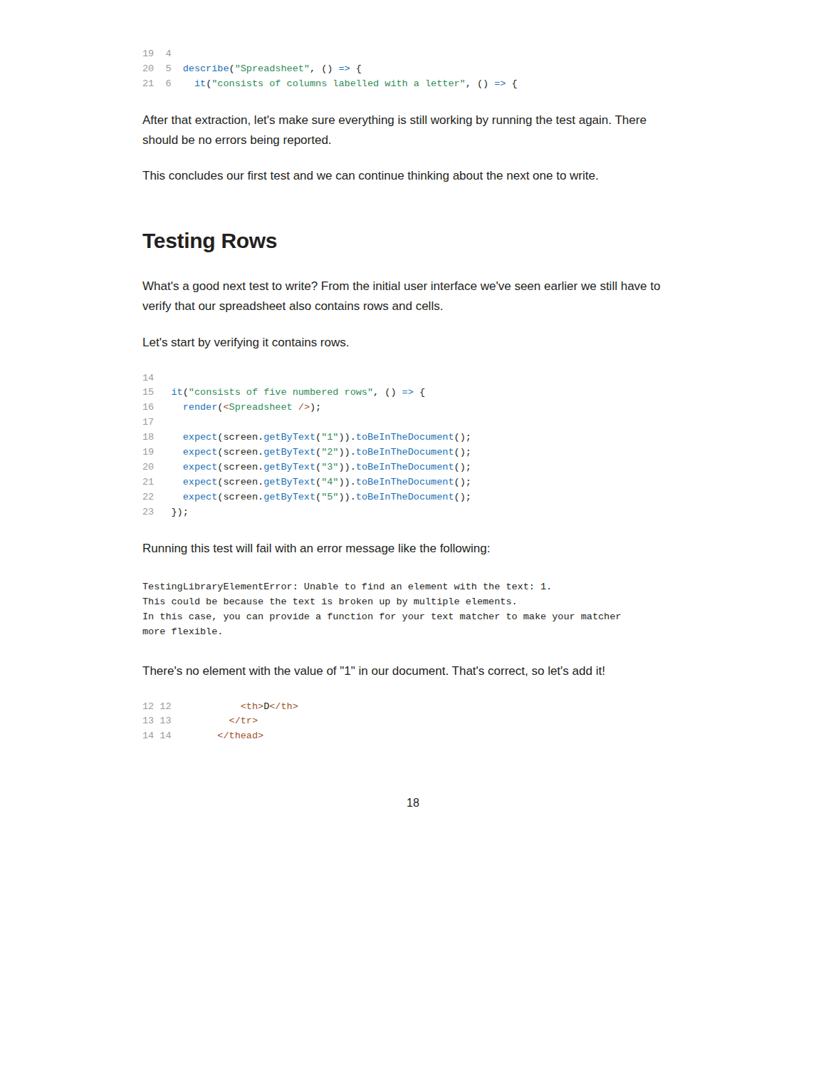19  4
20  5  describe("Spreadsheet", () => {
21  6    it("consists of columns labelled with a letter", () => {
After that extraction, let's make sure everything is still working by running the test again. There should be no errors being reported.
This concludes our first test and we can continue thinking about the next one to write.
Testing Rows
What's a good next test to write? From the initial user interface we've seen earlier we still have to verify that our spreadsheet also contains rows and cells.
Let's start by verifying it contains rows.
14
15   it("consists of five numbered rows", () => {
16     render(<Spreadsheet />);
17
18     expect(screen.getByText("1")).toBeInTheDocument();
19     expect(screen.getByText("2")).toBeInTheDocument();
20     expect(screen.getByText("3")).toBeInTheDocument();
21     expect(screen.getByText("4")).toBeInTheDocument();
22     expect(screen.getByText("5")).toBeInTheDocument();
23   });
Running this test will fail with an error message like the following:
TestingLibraryElementError: Unable to find an element with the text: 1. This could be because the text is broken up by multiple elements. In this case, you can provide a function for your text matcher to make your matcher more flexible.
There's no element with the value of "1" in our document. That's correct, so let's add it!
12 12            <th>D</th>
13 13          </tr>
14 14        </thead>
18